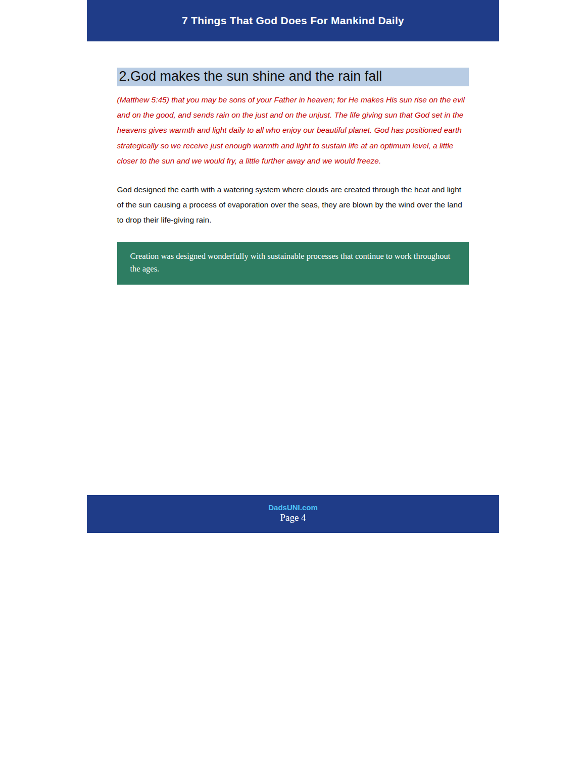7 Things That God Does For Mankind Daily
2.God makes the sun shine and the rain fall
(Matthew 5:45) that you may be sons of your Father in heaven; for He makes His sun rise on the evil and on the good, and sends rain on the just and on the unjust. The life giving sun that God set in the heavens gives warmth and light daily to all who enjoy our beautiful planet. God has positioned earth strategically so we receive just enough warmth and light to sustain life at an optimum level, a little closer to the sun and we would fry, a little further away and we would freeze.
God designed the earth with a watering system where clouds are created through the heat and light of the sun causing a process of evaporation over the seas, they are blown by the wind over the land to drop their life-giving rain.
Creation was designed wonderfully with sustainable processes that continue to work throughout the ages.
DadsUNI.com
Page 4